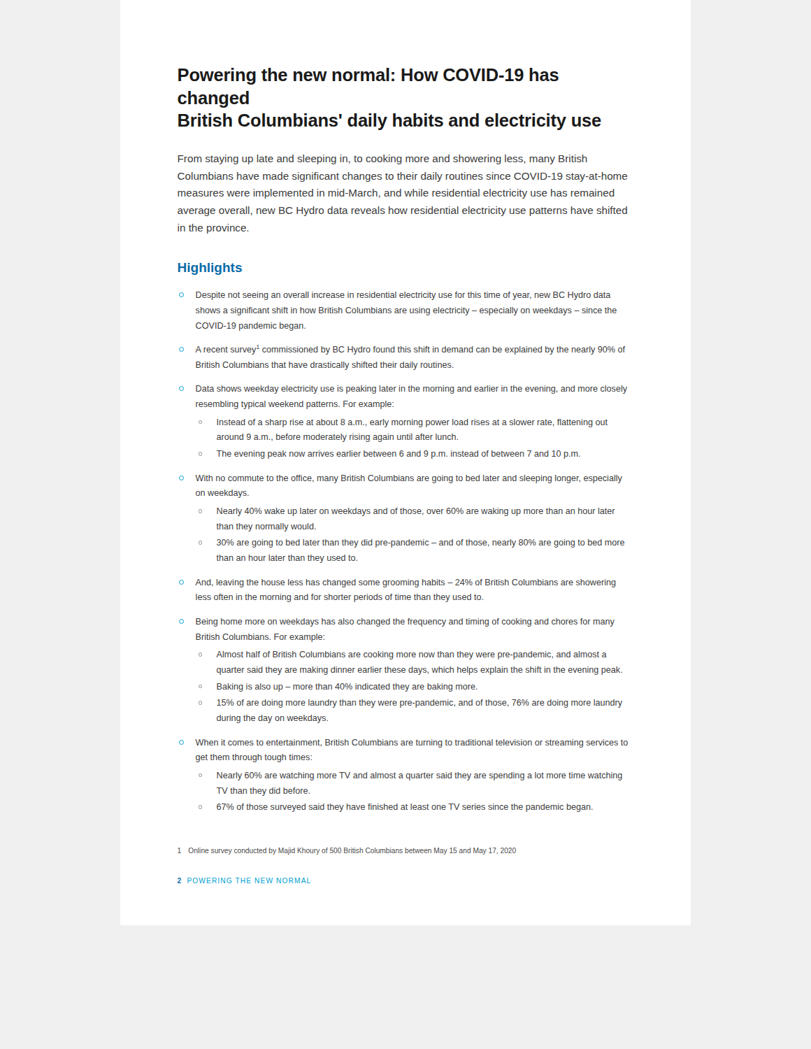Powering the new normal: How COVID-19 has changed
British Columbians' daily habits and electricity use
From staying up late and sleeping in, to cooking more and showering less, many British Columbians have made significant changes to their daily routines since COVID-19 stay-at-home measures were implemented in mid-March, and while residential electricity use has remained average overall, new BC Hydro data reveals how residential electricity use patterns have shifted in the province.
Highlights
Despite not seeing an overall increase in residential electricity use for this time of year, new BC Hydro data shows a significant shift in how British Columbians are using electricity – especially on weekdays – since the COVID-19 pandemic began.
A recent survey1 commissioned by BC Hydro found this shift in demand can be explained by the nearly 90% of British Columbians that have drastically shifted their daily routines.
Data shows weekday electricity use is peaking later in the morning and earlier in the evening, and more closely resembling typical weekend patterns. For example:
Instead of a sharp rise at about 8 a.m., early morning power load rises at a slower rate, flattening out around 9 a.m., before moderately rising again until after lunch.
The evening peak now arrives earlier between 6 and 9 p.m. instead of between 7 and 10 p.m.
With no commute to the office, many British Columbians are going to bed later and sleeping longer, especially on weekdays.
Nearly 40% wake up later on weekdays and of those, over 60% are waking up more than an hour later than they normally would.
30% are going to bed later than they did pre-pandemic – and of those, nearly 80% are going to bed more than an hour later than they used to.
And, leaving the house less has changed some grooming habits – 24% of British Columbians are showering less often in the morning and for shorter periods of time than they used to.
Being home more on weekdays has also changed the frequency and timing of cooking and chores for many British Columbians. For example:
Almost half of British Columbians are cooking more now than they were pre-pandemic, and almost a quarter said they are making dinner earlier these days, which helps explain the shift in the evening peak.
Baking is also up – more than 40% indicated they are baking more.
15% of are doing more laundry than they were pre-pandemic, and of those, 76% are doing more laundry during the day on weekdays.
When it comes to entertainment, British Columbians are turning to traditional television or streaming services to get them through tough times:
Nearly 60% are watching more TV and almost a quarter said they are spending a lot more time watching TV than they did before.
67% of those surveyed said they have finished at least one TV series since the pandemic began.
1 Online survey conducted by Majid Khoury of 500 British Columbians between May 15 and May 17, 2020
2 POWERING THE NEW NORMAL